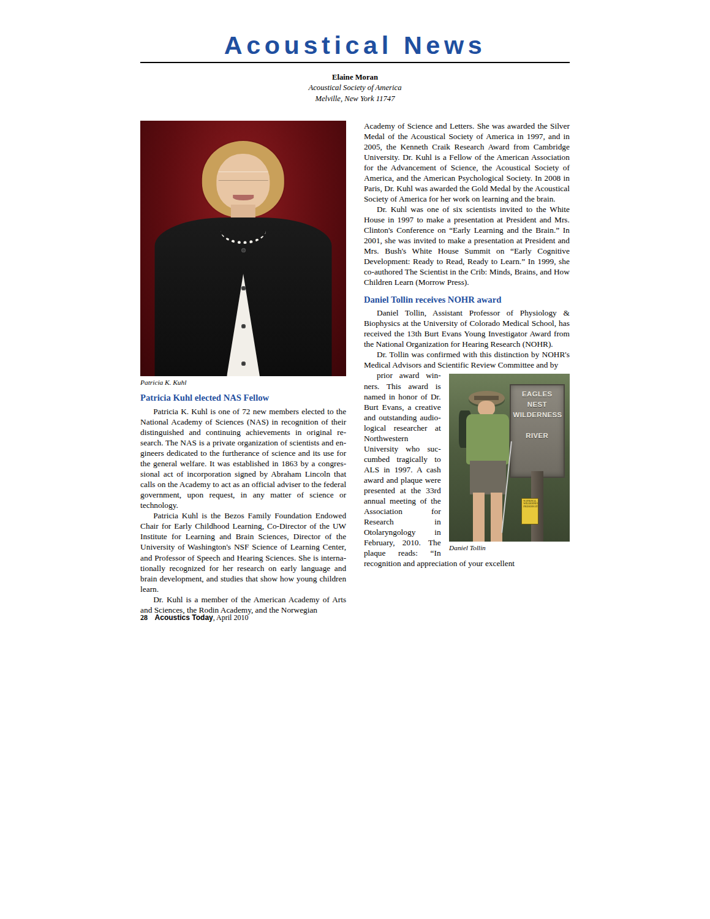Acoustical News
Elaine Moran
Acoustical Society of America
Melville, New York 11747
Patricia K. Kuhl
Patricia Kuhl elected NAS Fellow
Patricia K. Kuhl is one of 72 new members elected to the National Academy of Sciences (NAS) in recognition of their distinguished and continuing achievements in original research. The NAS is a private organization of scientists and engineers dedicated to the furtherance of science and its use for the general welfare. It was established in 1863 by a congressional act of incorporation signed by Abraham Lincoln that calls on the Academy to act as an official adviser to the federal government, upon request, in any matter of science or technology.
Patricia Kuhl is the Bezos Family Foundation Endowed Chair for Early Childhood Learning, Co-Director of the UW Institute for Learning and Brain Sciences, Director of the University of Washington's NSF Science of Learning Center, and Professor of Speech and Hearing Sciences. She is internationally recognized for her research on early language and brain development, and studies that show how young children learn.
Dr. Kuhl is a member of the American Academy of Arts and Sciences, the Rodin Academy, and the Norwegian
Academy of Science and Letters. She was awarded the Silver Medal of the Acoustical Society of America in 1997, and in 2005, the Kenneth Craik Research Award from Cambridge University. Dr. Kuhl is a Fellow of the American Association for the Advancement of Science, the Acoustical Society of America, and the American Psychological Society. In 2008 in Paris, Dr. Kuhl was awarded the Gold Medal by the Acoustical Society of America for her work on learning and the brain.
Dr. Kuhl was one of six scientists invited to the White House in 1997 to make a presentation at President and Mrs. Clinton's Conference on “Early Learning and the Brain.” In 2001, she was invited to make a presentation at President and Mrs. Bush's White House Summit on “Early Cognitive Development: Ready to Read, Ready to Learn.” In 1999, she co-authored The Scientist in the Crib: Minds, Brains, and How Children Learn (Morrow Press).
Daniel Tollin receives NOHR award
Daniel Tollin, Assistant Professor of Physiology & Biophysics at the University of Colorado Medical School, has received the 13th Burt Evans Young Investigator Award from the National Organization for Hearing Research (NOHR).
Dr. Tollin was confirmed with this distinction by NOHR's Medical Advisors and Scientific Review Committee and by
EAGLES NEST
WILDERNESS
RIVER
NATIONAL WILDERNESS PRESERVATION
Daniel Tollin
prior award winners. This award is named in honor of Dr. Burt Evans, a creative and outstanding audiological researcher at Northwestern University who succumbed tragically to ALS in 1997. A cash award and plaque were presented at the 33rd annual meeting of the Association for Research in Otolaryngology in February, 2010. The plaque reads: “In recognition and appreciation of your excellent
28 Acoustics Today, April 2010